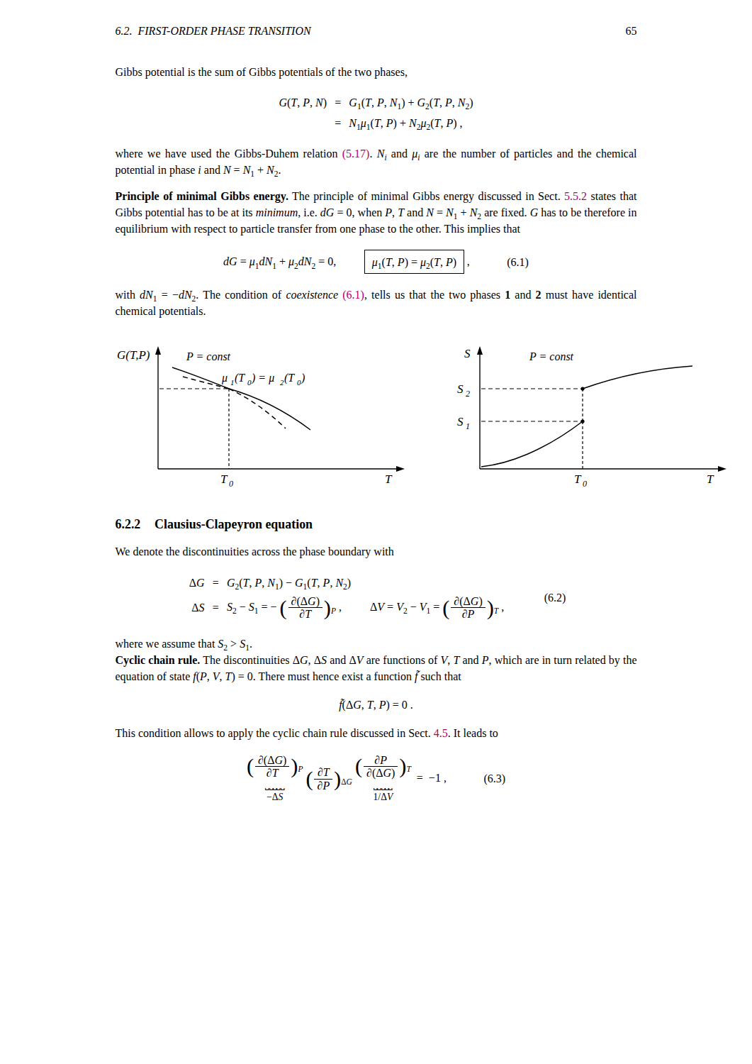6.2. FIRST-ORDER PHASE TRANSITION 65
Gibbs potential is the sum of Gibbs potentials of the two phases,
| G ( T , P , N ) | = | G 1 ( T , P , N 1 ) + G 2 ( T , P , N 2 ) |
| | = | N 1 μ 1 ( T , P ) + N 2 μ 2 ( T , P ) , |
where we have used the Gibbs-Duhem relation (5.17). Ni and μi are the number of particles and the chemical potential in phase i and N = N1 + N2.
Principle of minimal Gibbs energy. The principle of minimal Gibbs energy discussed in Sect. 5.5.2 states that Gibbs potential has to be at its minimum, i.e. dG = 0, when P, T and N = N1 + N2 are fixed. G has to be therefore in equilibrium with respect to particle transfer from one phase to the other. This implies that
dG = μ1dN1 + μ2dN2 = 0, μ1(T, P) = μ2(T, P) , (6.1)
with dN1 = −dN2. The condition of coexistence (6.1), tells us that the two phases 1 and 2 must have identical chemical potentials.
G(T,P) T P = const μ 1 (T 0 ) = μ 2 (T 0 ) T 0 S T P = const S 2 S 1 T 0
6.2.2 Clausius-Clapeyron equation
We denote the discontinuities across the phase boundary with
| Δ G | = | G 2 ( T , P , N 1 ) − G 1 ( T , P , N 2 ) |
| Δ S | = | S 2 − S 1 = − ( ∂(Δ G ) ∂ T ) P , Δ V = V 2 − V 1 = ( ∂(Δ G ) ∂ P ) T , |
(6.2)
where we assume that S2 > S1.
Cyclic chain rule. The discontinuities ΔG, ΔS and ΔV are functions of V, T and P, which are in turn related by the equation of state f(P, V, T) = 0. There must hence exist a function f̃ such that
f̃(ΔG, T, P) = 0 .
This condition allows to apply the cyclic chain rule discussed in Sect. 4.5. It leads to
(∂(ΔG)∂T)P ⎵⎵⎵⎵⎵ −ΔS (∂T∂P)ΔG (∂P∂(ΔG))T ⎵⎵⎵⎵⎵ 1/ΔV = −1 , (6.3)